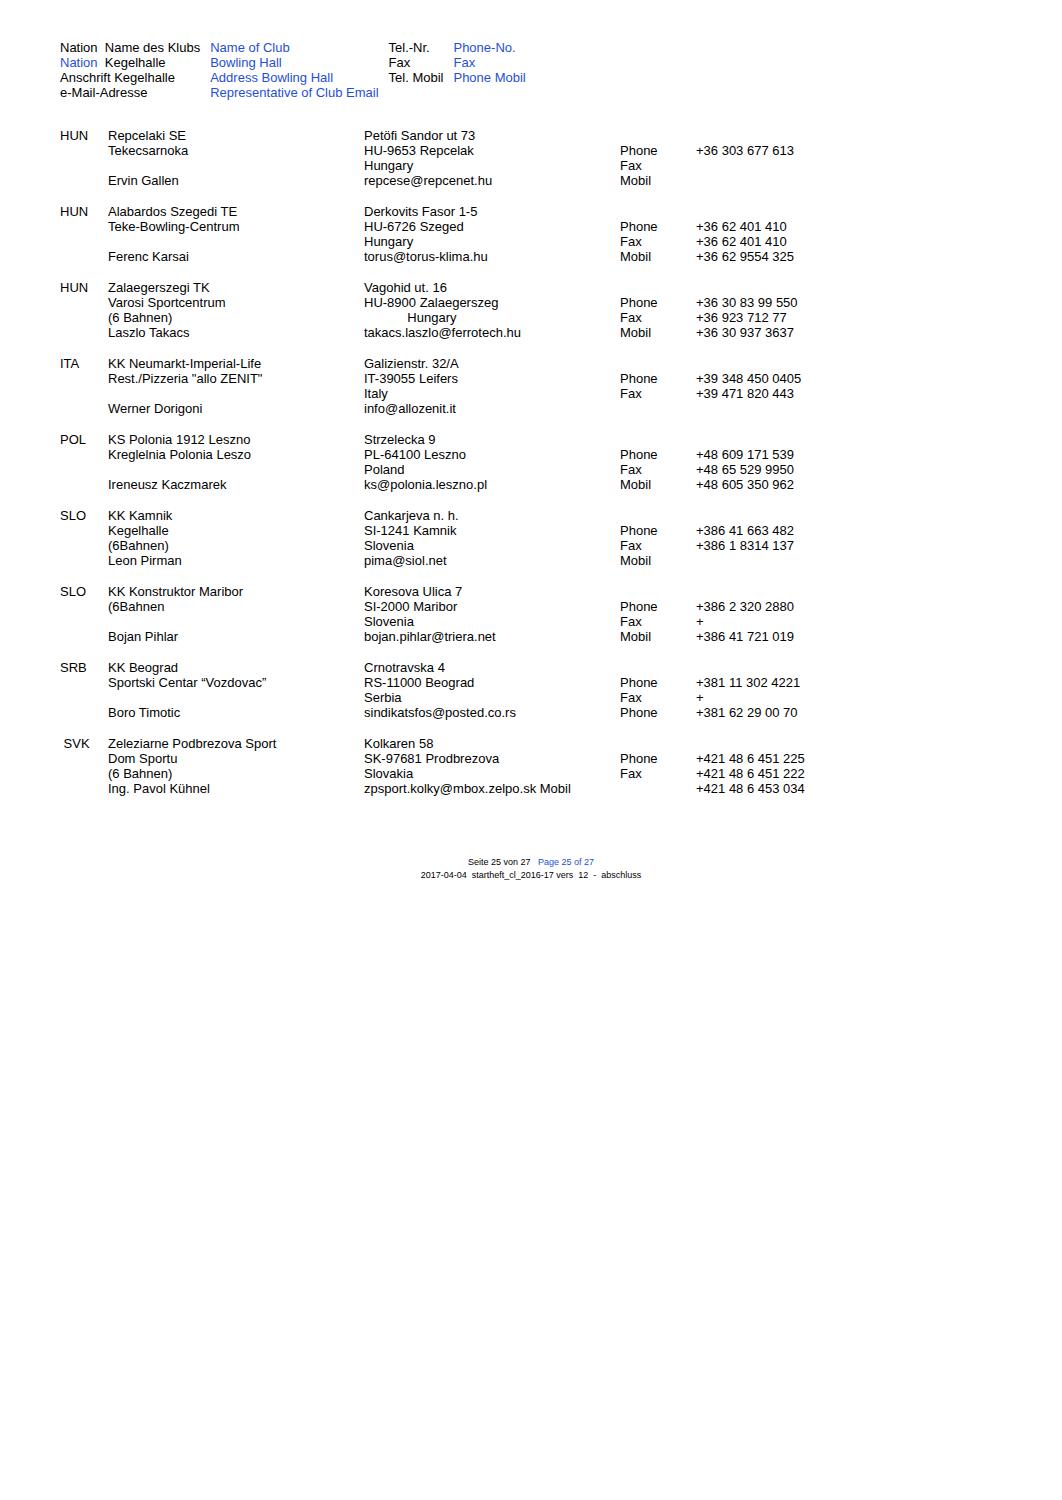| Nation Name des Klubs | Name of Club | Tel.-Nr. | Phone-No. |
| Nation Kegelhalle | Bowling Hall | Fax | Fax |
| Anschrift Kegelhalle | Address Bowling Hall | Tel. Mobil | Phone Mobil |
| e-Mail-Adresse | Representative of Club Email | | |
| HUN | Repcelaki SE | Petöfi Sandor ut 73 | | |
| | Tekecsarnoka | HU-9653 Repcelak | Phone | +36 303 677 613 |
| | | Hungary | Fax | |
| | Ervin Gallen | repcese@repcenet.hu | Mobil | |
| HUN | Alabardos Szegedi TE | Derkovits Fasor 1-5 | | |
| | Teke-Bowling-Centrum | HU-6726 Szeged | Phone | +36 62 401 410 |
| | | Hungary | Fax | +36 62 401 410 |
| | Ferenc Karsai | torus@torus-klima.hu | Mobil | +36 62 9554 325 |
| HUN | Zalaegerszegi TK | Vagohid ut. 16 | | |
| | Varosi Sportcentrum | HU-8900 Zalaegerszeg | Phone | +36 30 83 99 550 |
| | (6 Bahnen) | Hungary | Fax | +36 923 712 77 |
| | Laszlo Takacs | takacs.laszlo@ferrotech.hu | Mobil | +36 30 937 3637 |
| ITA | KK Neumarkt-Imperial-Life | Galizienstr. 32/A | | |
| | Rest./Pizzeria "allo ZENIT" | IT-39055 Leifers | Phone | +39 348 450 0405 |
| | | Italy | Fax | +39 471 820 443 |
| | Werner Dorigoni | info@allozenit.it | | |
| POL | KS Polonia 1912 Leszno | Strzelecka 9 | | |
| | Kreglelnia Polonia Leszo | PL-64100 Leszno | Phone | +48 609 171 539 |
| | | Poland | Fax | +48 65 529 9950 |
| | Ireneusz Kaczmarek | ks@polonia.leszno.pl | Mobil | +48 605 350 962 |
| SLO | KK Kamnik | Cankarjeva n. h. | | |
| | Kegelhalle | SI-1241 Kamnik | Phone | +386 41 663 482 |
| | (6Bahnen) | Slovenia | Fax | +386 1 8314 137 |
| | Leon Pirman | pima@siol.net | Mobil | |
| SLO | KK Konstruktor Maribor | Koresova Ulica 7 | | |
| | (6Bahnen | SI-2000 Maribor | Phone | +386 2 320 2880 |
| | | Slovenia | Fax | + |
| | Bojan Pihlar | bojan.pihlar@triera.net | Mobil | +386 41 721 019 |
| SRB | KK Beograd | Crnotravska 4 | | |
| | Sportski Centar “Vozdovac” | RS-11000 Beograd | Phone | +381 11 302 4221 |
| | | Serbia | Fax | + |
| | Boro Timotic | sindikatsfos@posted.co.rs | Phone | +381 62 29 00 70 |
| SVK | Zeleziarne Podbrezova Sport | Kolkaren 58 | | |
| | Dom Sportu | SK-97681 Prodbrezova | Phone | +421 48 6 451 225 |
| | (6 Bahnen) | Slovakia | Fax | +421 48 6 451 222 |
| | Ing. Pavol Kühnel | zpsport.kolky@mbox.zelpo.sk Mobil | | +421 48 6 453 034 |
Seite 25 von 27 Page 25 of 27
2017-04-04 startheft_cl_2016-17 vers 12 - abschluss